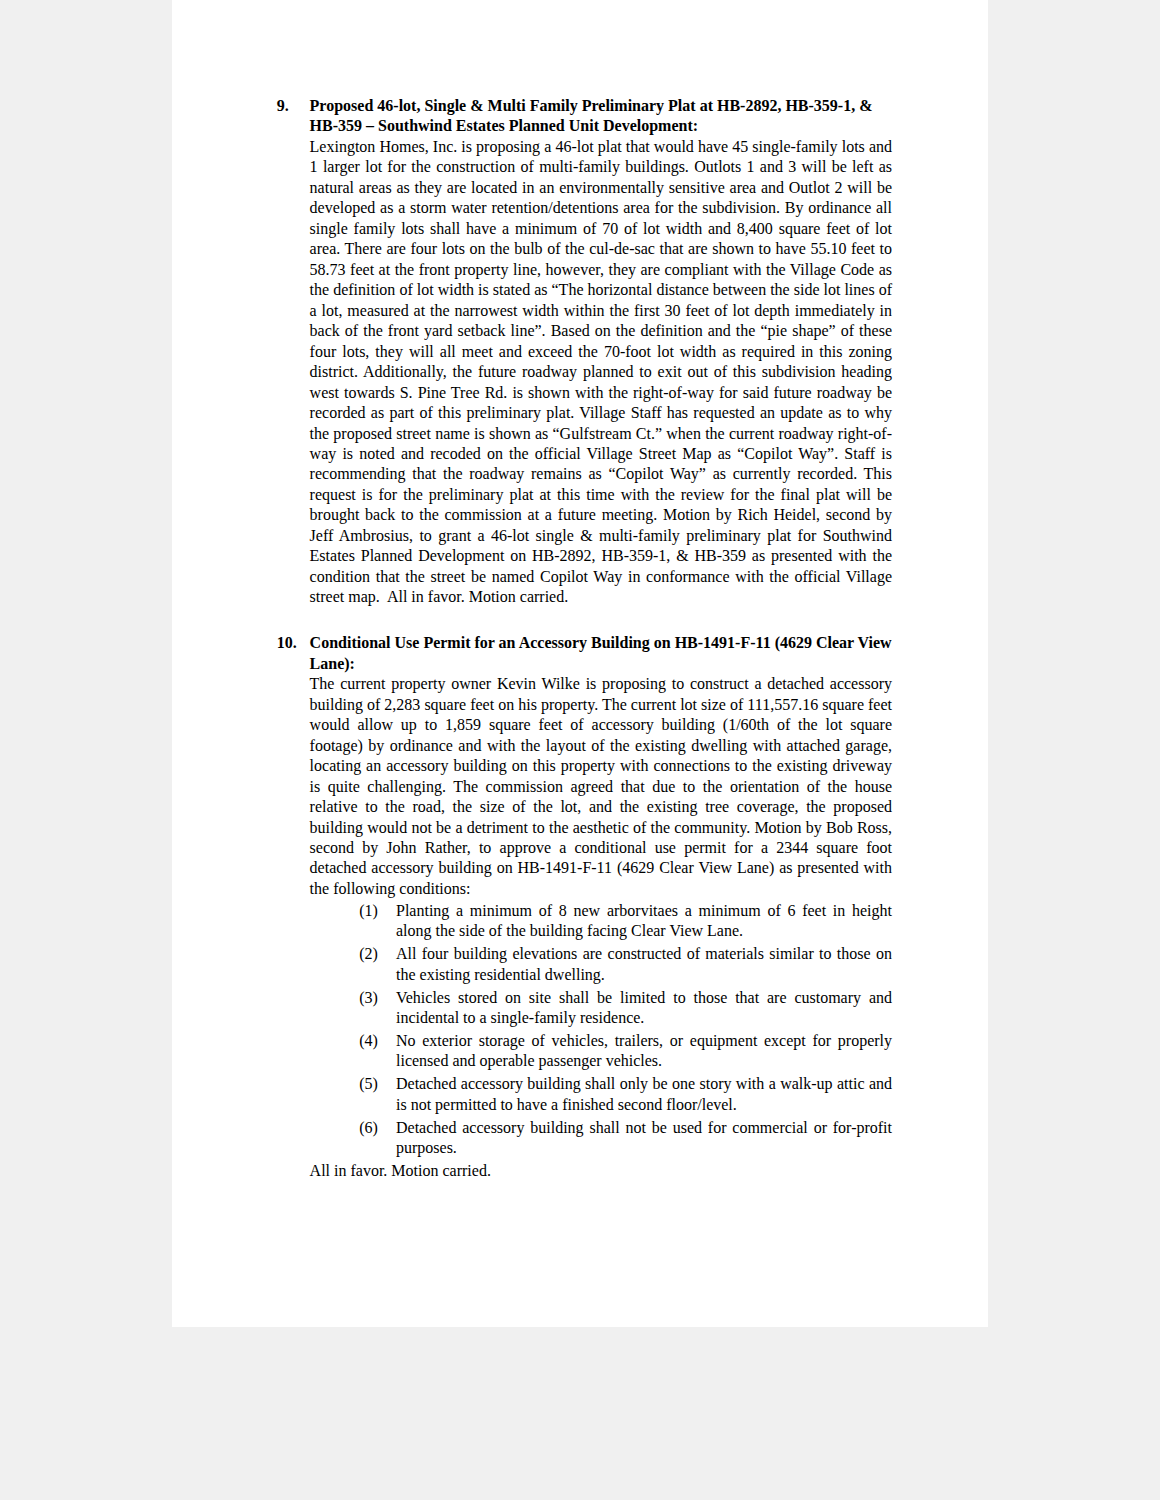9.
Proposed 46-lot, Single & Multi Family Preliminary Plat at HB-2892, HB-359-1, & HB-359 – Southwind Estates Planned Unit Development:
Lexington Homes, Inc. is proposing a 46-lot plat that would have 45 single-family lots and 1 larger lot for the construction of multi-family buildings. Outlots 1 and 3 will be left as natural areas as they are located in an environmentally sensitive area and Outlot 2 will be developed as a storm water retention/detentions area for the subdivision. By ordinance all single family lots shall have a minimum of 70 of lot width and 8,400 square feet of lot area. There are four lots on the bulb of the cul-de-sac that are shown to have 55.10 feet to 58.73 feet at the front property line, however, they are compliant with the Village Code as the definition of lot width is stated as “The horizontal distance between the side lot lines of a lot, measured at the narrowest width within the first 30 feet of lot depth immediately in back of the front yard setback line”. Based on the definition and the “pie shape” of these four lots, they will all meet and exceed the 70-foot lot width as required in this zoning district. Additionally, the future roadway planned to exit out of this subdivision heading west towards S. Pine Tree Rd. is shown with the right-of-way for said future roadway be recorded as part of this preliminary plat. Village Staff has requested an update as to why the proposed street name is shown as “Gulfstream Ct.” when the current roadway right-of-way is noted and recoded on the official Village Street Map as “Copilot Way”. Staff is recommending that the roadway remains as “Copilot Way” as currently recorded. This request is for the preliminary plat at this time with the review for the final plat will be brought back to the commission at a future meeting. Motion by Rich Heidel, second by Jeff Ambrosius, to grant a 46-lot single & multi-family preliminary plat for Southwind Estates Planned Development on HB-2892, HB-359-1, & HB-359 as presented with the condition that the street be named Copilot Way in conformance with the official Village street map. All in favor. Motion carried.
10.
Conditional Use Permit for an Accessory Building on HB-1491-F-11 (4629 Clear View Lane):
The current property owner Kevin Wilke is proposing to construct a detached accessory building of 2,283 square feet on his property. The current lot size of 111,557.16 square feet would allow up to 1,859 square feet of accessory building (1/60th of the lot square footage) by ordinance and with the layout of the existing dwelling with attached garage, locating an accessory building on this property with connections to the existing driveway is quite challenging. The commission agreed that due to the orientation of the house relative to the road, the size of the lot, and the existing tree coverage, the proposed building would not be a detriment to the aesthetic of the community. Motion by Bob Ross, second by John Rather, to approve a conditional use permit for a 2344 square foot detached accessory building on HB-1491-F-11 (4629 Clear View Lane) as presented with the following conditions:
(1) Planting a minimum of 8 new arborvitaes a minimum of 6 feet in height along the side of the building facing Clear View Lane.
(2) All four building elevations are constructed of materials similar to those on the existing residential dwelling.
(3) Vehicles stored on site shall be limited to those that are customary and incidental to a single-family residence.
(4) No exterior storage of vehicles, trailers, or equipment except for properly licensed and operable passenger vehicles.
(5) Detached accessory building shall only be one story with a walk-up attic and is not permitted to have a finished second floor/level.
(6) Detached accessory building shall not be used for commercial or for-profit purposes.
All in favor. Motion carried.